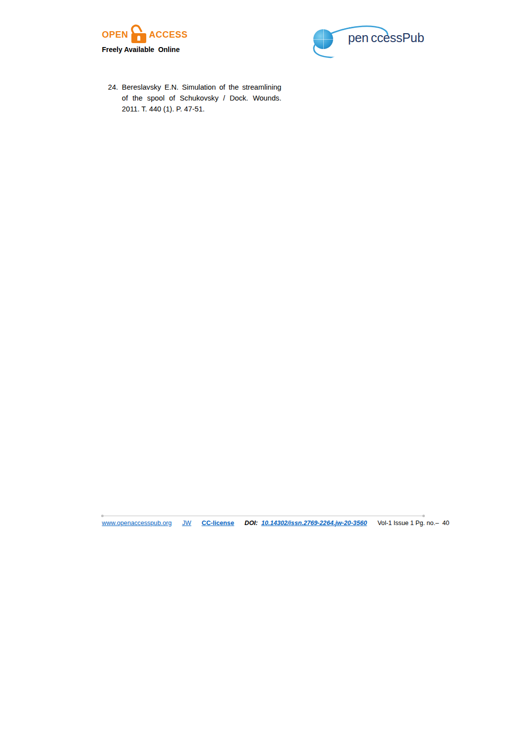OPEN ACCESS
Freely Available Online
pen ccess Pub
24. Bereslavsky E.N. Simulation of the streamlining of the spool of Schukovsky / Dock. Wounds. 2011. T. 440 (1). P. 47-51.
www.openaccesspub.org JW CC-license DOI: 10.14302/issn.2769-2264.jw-20-3560 Vol-1 Issue 1 Pg. no.– 40